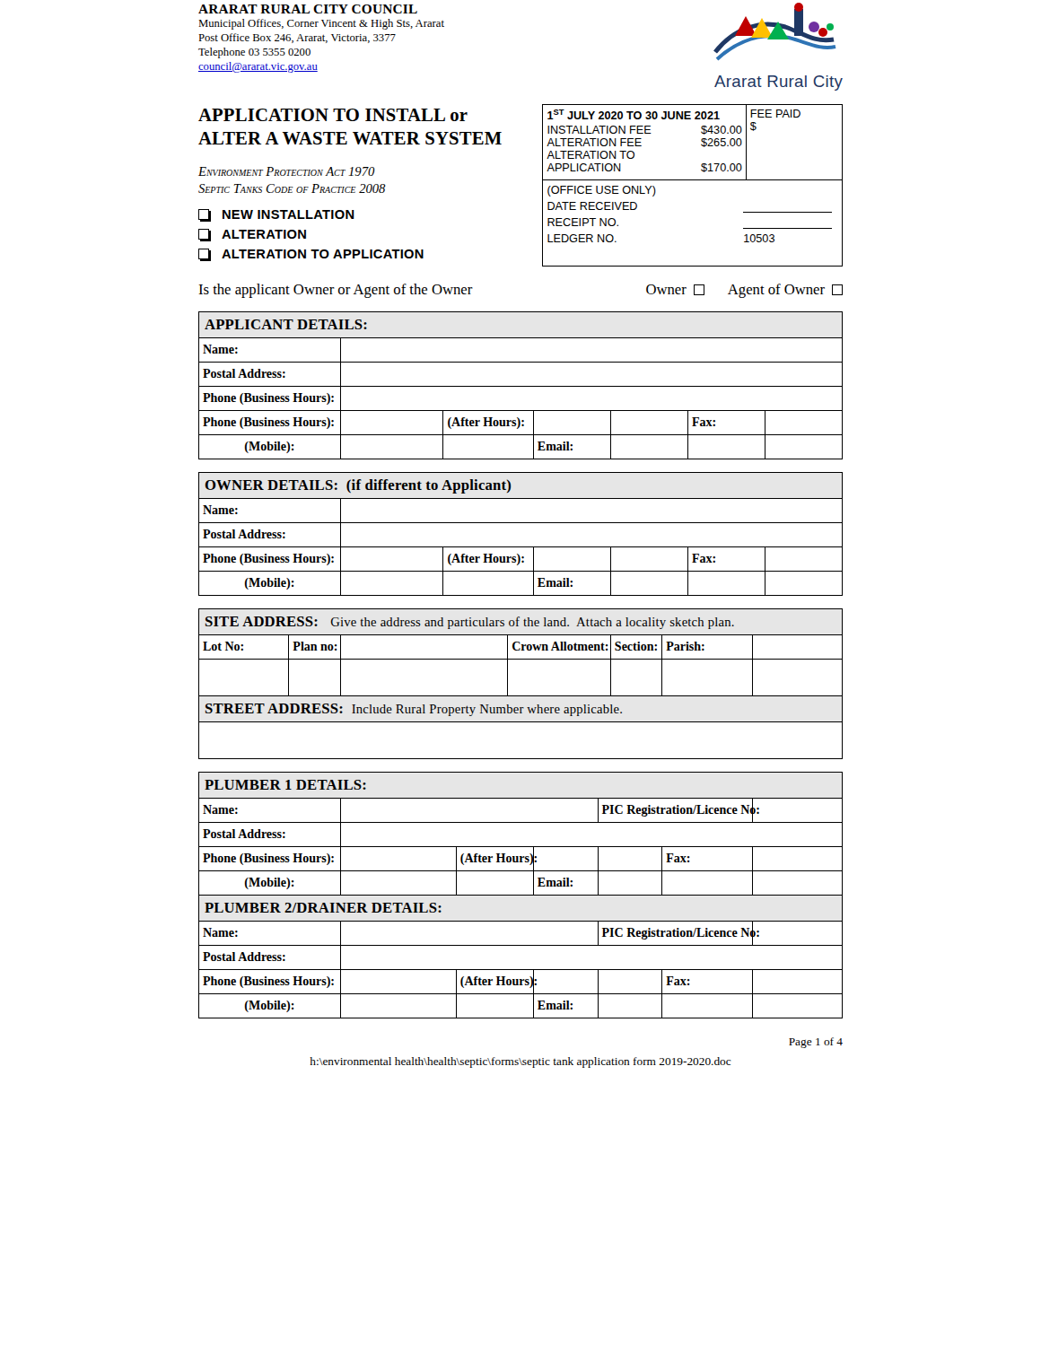ARARAT RURAL CITY COUNCIL
Municipal Offices, Corner Vincent & High Sts, Ararat
Post Office Box 246, Ararat, Victoria, 3377
Telephone 03 5355 0200
council@ararat.vic.gov.au
Ararat Rural City
APPLICATION TO INSTALL or
ALTER A WASTE WATER SYSTEM
Environment Protection Act 1970
Septic Tanks Code of Practice 2008
NEW INSTALLATION
ALTERATION
ALTERATION TO APPLICATION
1ST JULY 2020 TO 30 JUNE 2021
INSTALLATION FEE$430.00
ALTERATION FEE$265.00
ALTERATION TO
APPLICATION$170.00
FEE PAID
$
(OFFICE USE ONLY)
DATE RECEIVED
RECEIPT NO.
LEDGER NO. 10503
Is the applicant Owner or Agent of the Owner Owner Agent of Owner
| APPLICANT DETAILS: |
| Name: | |
| Postal Address: | |
| Phone (Business Hours): | |
| Phone (Business Hours): | | (After Hours): | | | Fax: | |
| (Mobile): | | | Email: | | | |
| OWNER DETAILS: (if different to Applicant) |
| Name: | |
| Postal Address: | |
| Phone (Business Hours): | | (After Hours): | | | Fax: | |
| (Mobile): | | | Email: | | | |
| SITE ADDRESS: Give the address and particulars of the land. Attach a locality sketch plan. |
| Lot No: | Plan no: | | Crown Allotment: | Section: | Parish: | |
| STREET ADDRESS: Include Rural Property Number where applicable. |
| PLUMBER 1 DETAILS: |
| Name: | | PIC Registration/Licence No: | |
| Postal Address: | |
| Phone (Business Hours): | | (After Hours): | | | Fax: | |
| (Mobile): | | | Email: | | | |
| PLUMBER 2/DRAINER DETAILS: |
| Name: | | PIC Registration/Licence No: | |
| Postal Address: | |
| Phone (Business Hours): | | (After Hours): | | | Fax: | |
| (Mobile): | | | Email: | | | |
Page 1 of 4
h:\environmental health\health\septic\forms\septic tank application form 2019-2020.doc